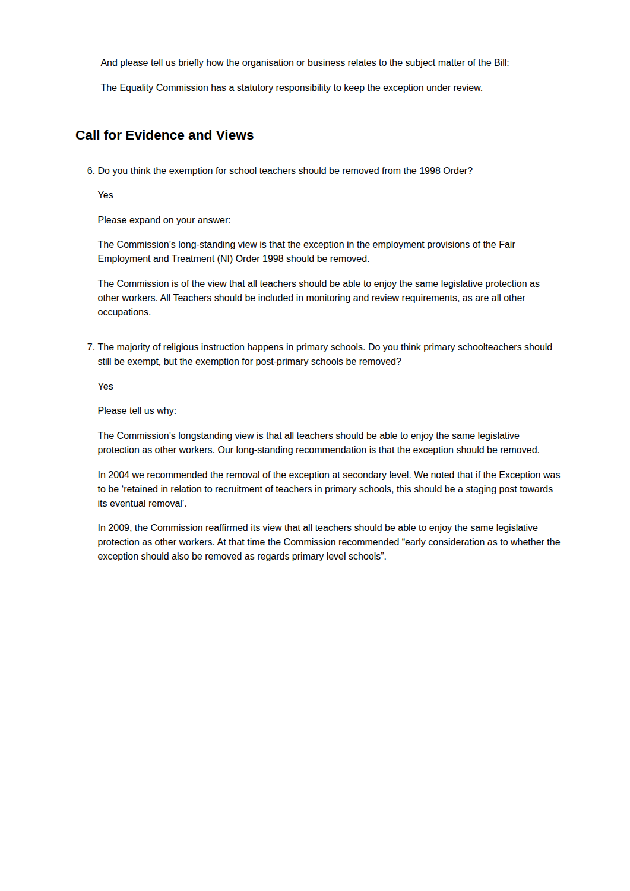And please tell us briefly how the organisation or business relates to the subject matter of the Bill:
The Equality Commission has a statutory responsibility to keep the exception under review.
Call for Evidence and Views
Do you think the exemption for school teachers should be removed from the 1998 Order?
Yes
Please expand on your answer:
The Commission’s long-standing view is that the exception in the employment provisions of the Fair Employment and Treatment (NI) Order 1998 should be removed.
The Commission is of the view that all teachers should be able to enjoy the same legislative protection as other workers. All Teachers should be included in monitoring and review requirements, as are all other occupations.
The majority of religious instruction happens in primary schools. Do you think primary schoolteachers should still be exempt, but the exemption for post-primary schools be removed?
Yes
Please tell us why:
The Commission’s longstanding view is that all teachers should be able to enjoy the same legislative protection as other workers. Our long-standing recommendation is that the exception should be removed.
In 2004 we recommended the removal of the exception at secondary level. We noted that if the Exception was to be ‘retained in relation to recruitment of teachers in primary schools, this should be a staging post towards its eventual removal’.
In 2009, the Commission reaffirmed its view that all teachers should be able to enjoy the same legislative protection as other workers. At that time the Commission recommended “early consideration as to whether the exception should also be removed as regards primary level schools”.